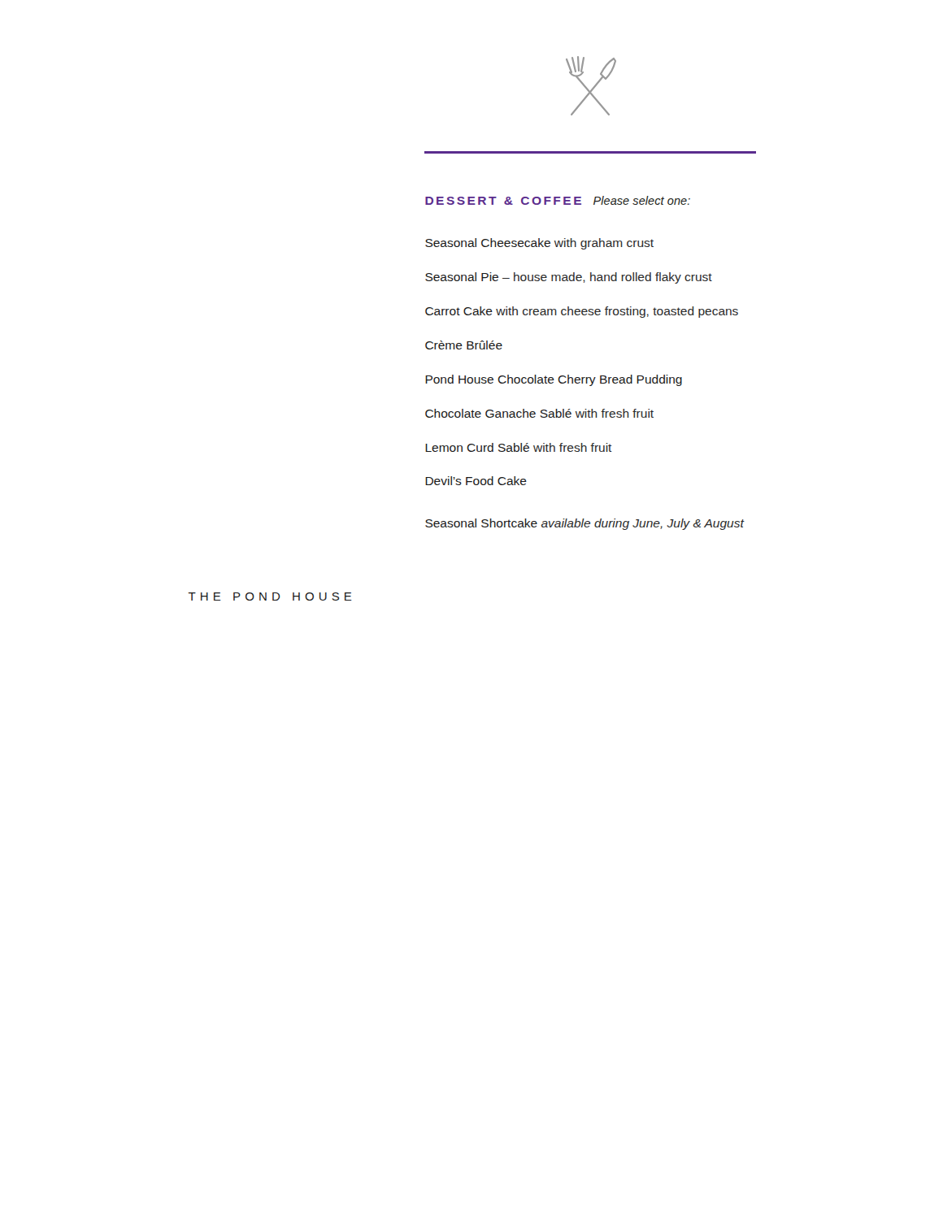Dessert & Coffee Please select one:
Seasonal Cheesecake with graham crust
Seasonal Pie – house made, hand rolled flaky crust
Carrot Cake with cream cheese frosting, toasted pecans
Crème Brûlée
Pond House Chocolate Cherry Bread Pudding
Chocolate Ganache Sablé with fresh fruit
Lemon Curd Sablé with fresh fruit
Devil’s Food Cake
Seasonal Shortcake available during June, July & August
THE POND HOUSE